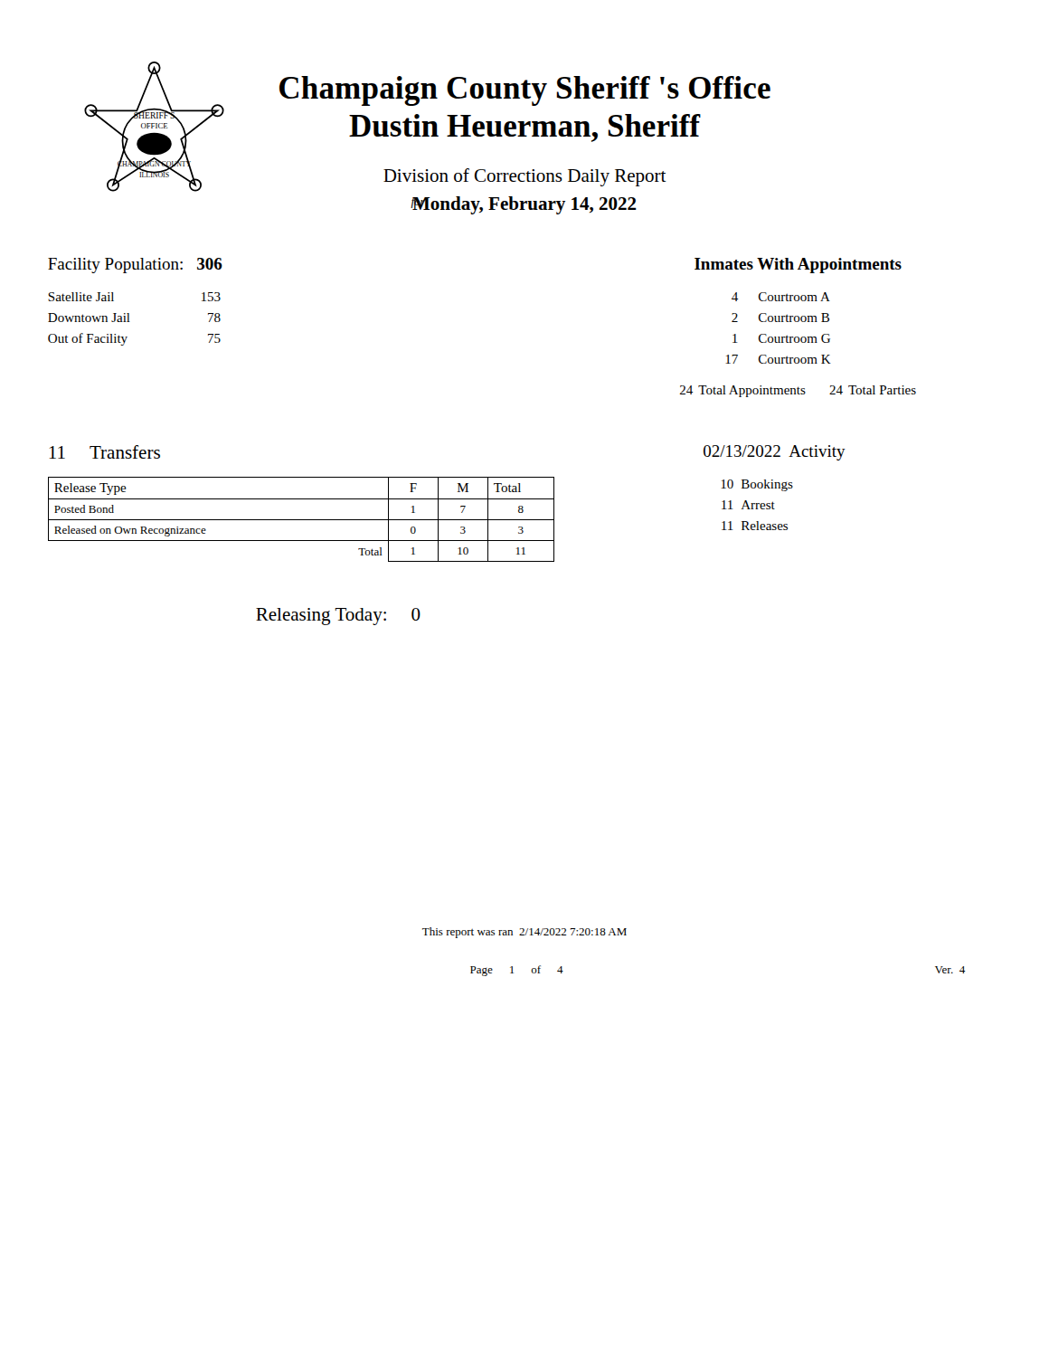Champaign County Sheriff 's Office
Dustin Heuerman, Sheriff
Division of Corrections Daily Report
for
Monday, February 14, 2022
Facility Population:306
| Satellite Jail | 153 |
| Downtown Jail | 78 |
| Out of Facility | 75 |
Inmates With Appointments
| 4 | Courtroom A |
| 2 | Courtroom B |
| 1 | Courtroom G |
| 17 | Courtroom K |
24 Total Appointments 24 Total Parties
11 Transfers
| Release Type | F | M | Total |
| --- | --- | --- | --- |
| Posted Bond | 1 | 7 | 8 |
| Released on Own Recognizance | 0 | 3 | 3 |
| Total | 1 | 10 | 11 |
02/13/2022 Activity
10 Bookings
11 Arrest
11 Releases
Releasing Today:0
This report was ran 2/14/2022 7:20:18 AM
Page1of4 Ver. 4